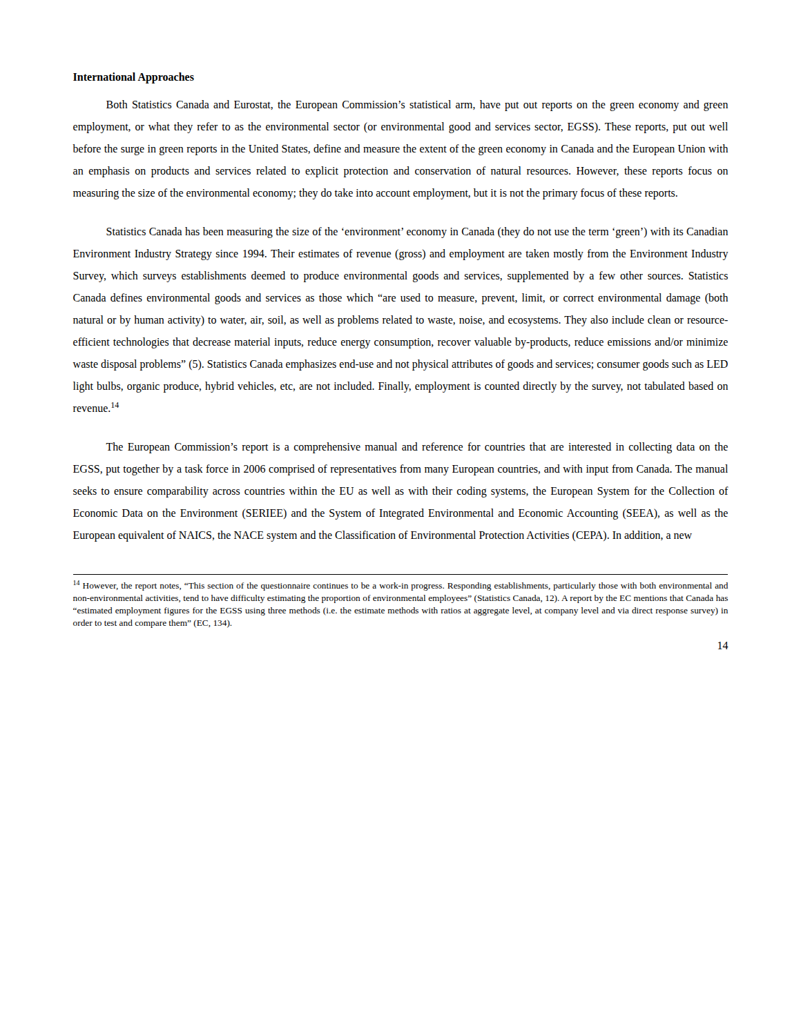International Approaches
Both Statistics Canada and Eurostat, the European Commission’s statistical arm, have put out reports on the green economy and green employment, or what they refer to as the environmental sector (or environmental good and services sector, EGSS). These reports, put out well before the surge in green reports in the United States, define and measure the extent of the green economy in Canada and the European Union with an emphasis on products and services related to explicit protection and conservation of natural resources. However, these reports focus on measuring the size of the environmental economy; they do take into account employment, but it is not the primary focus of these reports.
Statistics Canada has been measuring the size of the ‘environment’ economy in Canada (they do not use the term ‘green’) with its Canadian Environment Industry Strategy since 1994. Their estimates of revenue (gross) and employment are taken mostly from the Environment Industry Survey, which surveys establishments deemed to produce environmental goods and services, supplemented by a few other sources. Statistics Canada defines environmental goods and services as those which “are used to measure, prevent, limit, or correct environmental damage (both natural or by human activity) to water, air, soil, as well as problems related to waste, noise, and ecosystems. They also include clean or resource-efficient technologies that decrease material inputs, reduce energy consumption, recover valuable by-products, reduce emissions and/or minimize waste disposal problems” (5). Statistics Canada emphasizes end-use and not physical attributes of goods and services; consumer goods such as LED light bulbs, organic produce, hybrid vehicles, etc, are not included. Finally, employment is counted directly by the survey, not tabulated based on revenue.14
The European Commission’s report is a comprehensive manual and reference for countries that are interested in collecting data on the EGSS, put together by a task force in 2006 comprised of representatives from many European countries, and with input from Canada. The manual seeks to ensure comparability across countries within the EU as well as with their coding systems, the European System for the Collection of Economic Data on the Environment (SERIEE) and the System of Integrated Environmental and Economic Accounting (SEEA), as well as the European equivalent of NAICS, the NACE system and the Classification of Environmental Protection Activities (CEPA). In addition, a new
14 However, the report notes, “This section of the questionnaire continues to be a work-in progress. Responding establishments, particularly those with both environmental and non-environmental activities, tend to have difficulty estimating the proportion of environmental employees” (Statistics Canada, 12). A report by the EC mentions that Canada has “estimated employment figures for the EGSS using three methods (i.e. the estimate methods with ratios at aggregate level, at company level and via direct response survey) in order to test and compare them” (EC, 134).
14